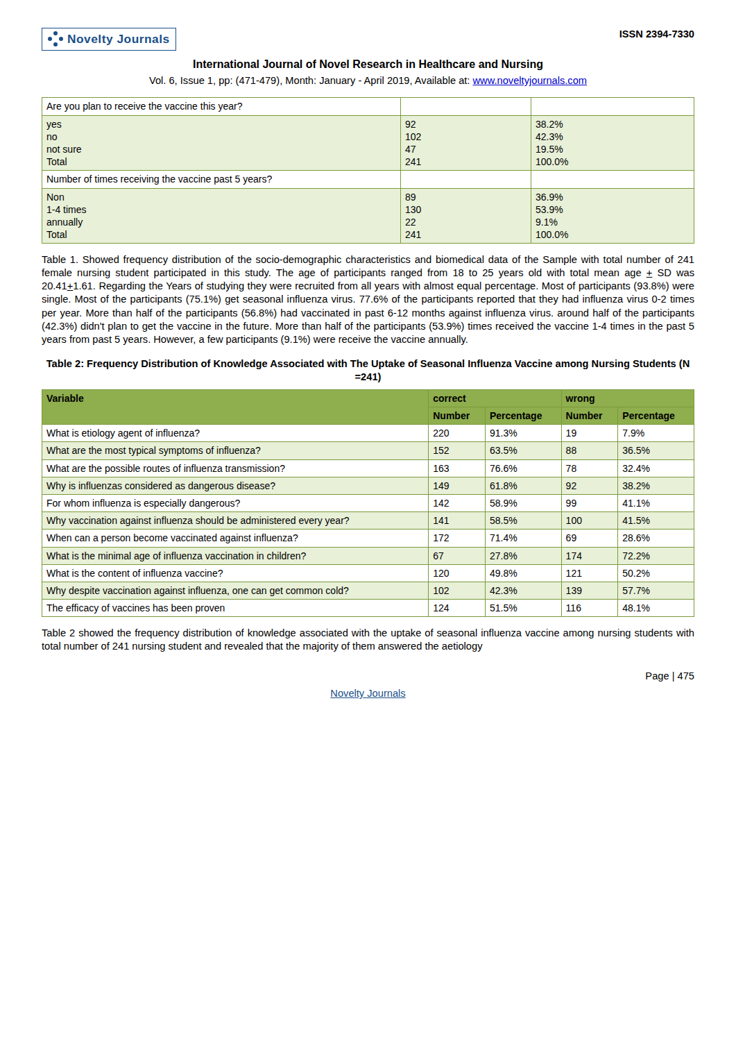Novelty Journals
ISSN 2394-7330
International Journal of Novel Research in Healthcare and Nursing
Vol. 6, Issue 1, pp: (471-479), Month: January - April 2019, Available at: www.noveltyjournals.com
| Are you plan to receive the vaccine this year? | | |
| yes no not sure Total | 92 102 47 241 | 38.2% 42.3% 19.5% 100.0% |
| Number of times receiving the vaccine past 5 years? | | |
| Non 1-4 times annually Total | 89 130 22 241 | 36.9% 53.9% 9.1% 100.0% |
Table 1. Showed frequency distribution of the socio-demographic characteristics and biomedical data of the Sample with total number of 241 female nursing student participated in this study. The age of participants ranged from 18 to 25 years old with total mean age + SD was 20.41+1.61. Regarding the Years of studying they were recruited from all years with almost equal percentage. Most of participants (93.8%) were single. Most of the participants (75.1%) get seasonal influenza virus. 77.6% of the participants reported that they had influenza virus 0-2 times per year. More than half of the participants (56.8%) had vaccinated in past 6-12 months against influenza virus. around half of the participants (42.3%) didn't plan to get the vaccine in the future. More than half of the participants (53.9%) times received the vaccine 1-4 times in the past 5 years from past 5 years. However, a few participants (9.1%) were receive the vaccine annually.
Table 2: Frequency Distribution of Knowledge Associated with The Uptake of Seasonal Influenza Vaccine among Nursing Students (N =241)
| Variable | correct | wrong |
| --- | --- | --- |
| Number | Percentage | Number | Percentage |
| What is etiology agent of influenza? | 220 | 91.3% | 19 | 7.9% |
| What are the most typical symptoms of influenza? | 152 | 63.5% | 88 | 36.5% |
| What are the possible routes of influenza transmission? | 163 | 76.6% | 78 | 32.4% |
| Why is influenzas considered as dangerous disease? | 149 | 61.8% | 92 | 38.2% |
| For whom influenza is especially dangerous? | 142 | 58.9% | 99 | 41.1% |
| Why vaccination against influenza should be administered every year? | 141 | 58.5% | 100 | 41.5% |
| When can a person become vaccinated against influenza? | 172 | 71.4% | 69 | 28.6% |
| What is the minimal age of influenza vaccination in children? | 67 | 27.8% | 174 | 72.2% |
| What is the content of influenza vaccine? | 120 | 49.8% | 121 | 50.2% |
| Why despite vaccination against influenza, one can get common cold? | 102 | 42.3% | 139 | 57.7% |
| The efficacy of vaccines has been proven | 124 | 51.5% | 116 | 48.1% |
Table 2 showed the frequency distribution of knowledge associated with the uptake of seasonal influenza vaccine among nursing students with total number of 241 nursing student and revealed that the majority of them answered the aetiology
Page | 475
Novelty Journals